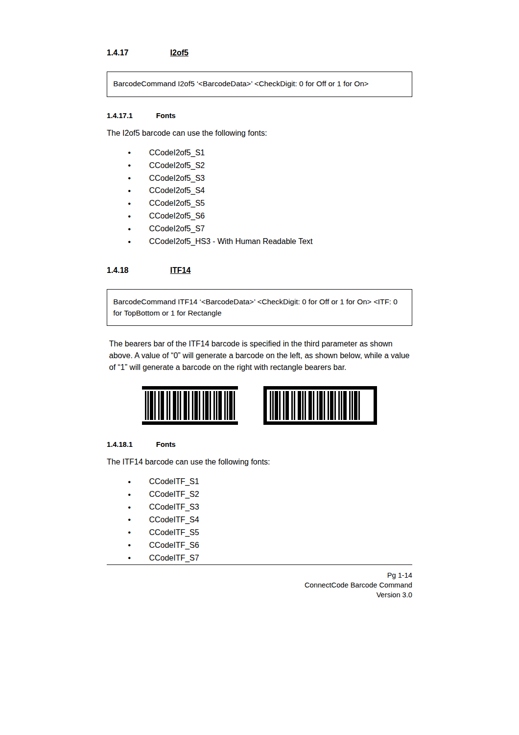1.4.17 I2of5
BarcodeCommand I2of5 ‘<BarcodeData>’ <CheckDigit: 0 for Off or 1 for On>
1.4.17.1 Fonts
The I2of5 barcode can use the following fonts:
CCodeI2of5_S1
CCodeI2of5_S2
CCodeI2of5_S3
CCodeI2of5_S4
CCodeI2of5_S5
CCodeI2of5_S6
CCodeI2of5_S7
CCodeI2of5_HS3 - With Human Readable Text
1.4.18 ITF14
BarcodeCommand ITF14 ‘<BarcodeData>’ <CheckDigit: 0 for Off or 1 for On> <ITF: 0 for TopBottom or 1 for Rectangle
The bearers bar of the ITF14 barcode is specified in the third parameter as shown above. A value of “0” will generate a barcode on the left, as shown below, while a value of “1” will generate a barcode on the right with rectangle bearers bar.
1.4.18.1 Fonts
The ITF14 barcode can use the following fonts:
CCodeITF_S1
CCodeITF_S2
CCodeITF_S3
CCodeITF_S4
CCodeITF_S5
CCodeITF_S6
CCodeITF_S7
Pg 1-14
ConnectCode Barcode Command
Version 3.0